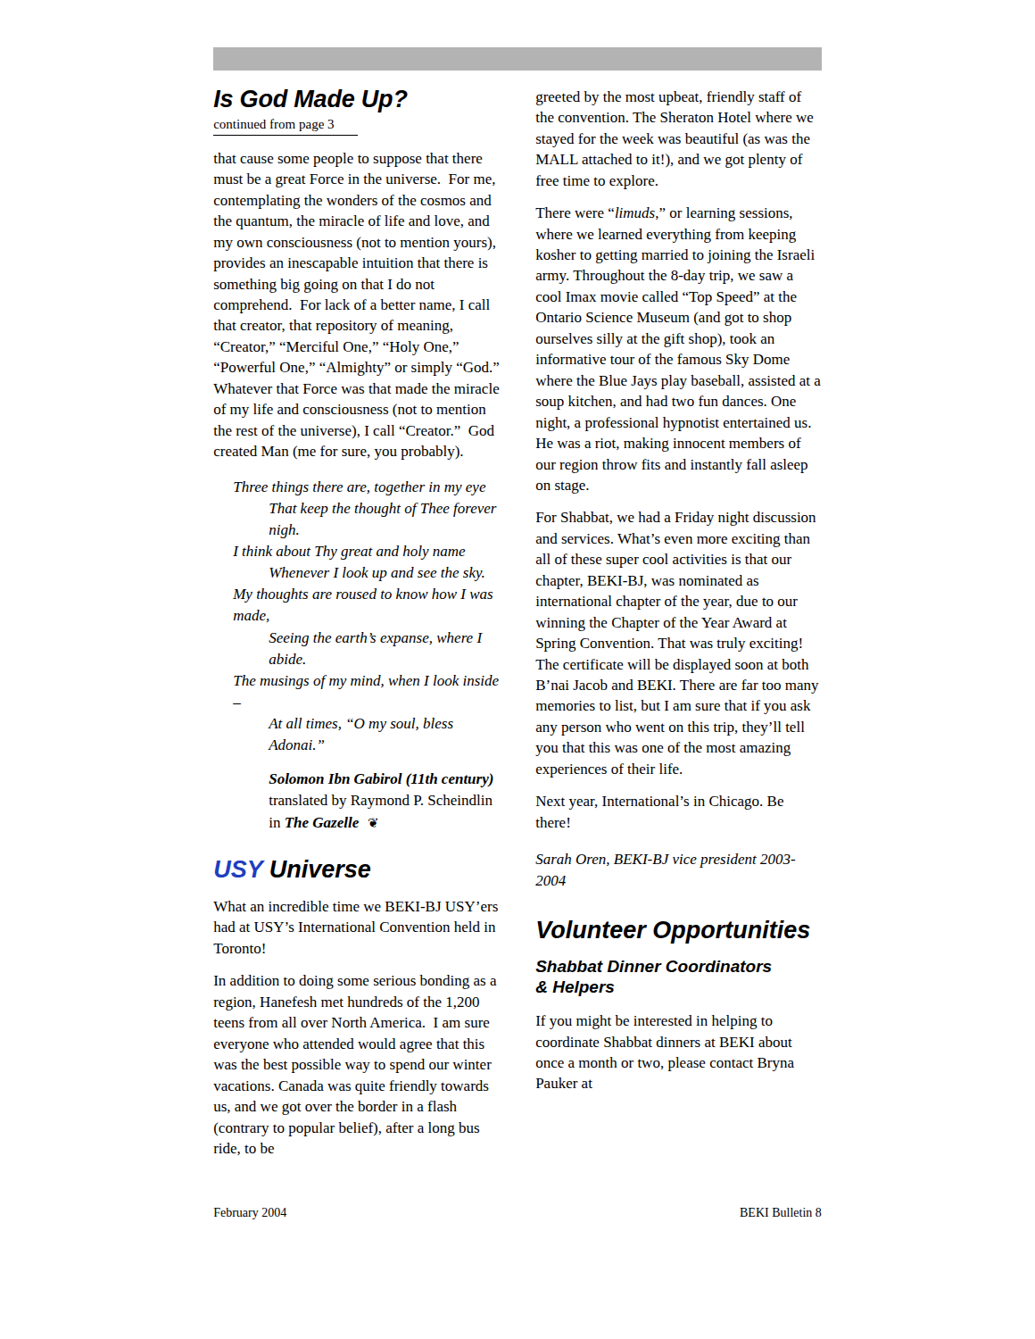Is God Made Up?
continued from page 3
that cause some people to suppose that there must be a great Force in the universe. For me, contemplating the wonders of the cosmos and the quantum, the miracle of life and love, and my own consciousness (not to mention yours), provides an inescapable intuition that there is something big going on that I do not comprehend. For lack of a better name, I call that creator, that repository of meaning, “Creator,” “Merciful One,” “Holy One,” “Powerful One,” “Almighty” or simply “God.” Whatever that Force was that made the miracle of my life and consciousness (not to mention the rest of the universe), I call “Creator.” God created Man (me for sure, you probably).
Three things there are, together in my eye
That keep the thought of Thee forever nigh. I think about Thy great and holy name
Whenever I look up and see the sky. My thoughts are roused to know how I was made,
Seeing the earth’s expanse, where I abide. The musings of my mind, when I look inside –
At all times, “O my soul, bless Adonai.”
Solomon Ibn Gabirol (11th century)
translated by Raymond P. Scheindlin
in The Gazelle❦
USY Universe
What an incredible time we BEKI-BJ USY’ers had at USY’s International Convention held in Toronto!
In addition to doing some serious bonding as a region, Hanefesh met hundreds of the 1,200 teens from all over North America. I am sure everyone who attended would agree that this was the best possible way to spend our winter vacations. Canada was quite friendly towards us, and we got over the border in a flash (contrary to popular belief), after a long bus ride, to be
greeted by the most upbeat, friendly staff of the convention. The Sheraton Hotel where we stayed for the week was beautiful (as was the MALL attached to it!), and we got plenty of free time to explore.
There were “limuds,” or learning sessions, where we learned everything from keeping kosher to getting married to joining the Israeli army. Throughout the 8-day trip, we saw a cool Imax movie called “Top Speed” at the Ontario Science Museum (and got to shop ourselves silly at the gift shop), took an informative tour of the famous Sky Dome where the Blue Jays play baseball, assisted at a soup kitchen, and had two fun dances. One night, a professional hypnotist entertained us. He was a riot, making innocent members of our region throw fits and instantly fall asleep on stage.
For Shabbat, we had a Friday night discussion and services. What’s even more exciting than all of these super cool activities is that our chapter, BEKI-BJ, was nominated as international chapter of the year, due to our winning the Chapter of the Year Award at Spring Convention. That was truly exciting! The certificate will be displayed soon at both B’nai Jacob and BEKI. There are far too many memories to list, but I am sure that if you ask any person who went on this trip, they’ll tell you that this was one of the most amazing experiences of their life.
Next year, International’s in Chicago. Be there!
Sarah Oren, BEKI-BJ vice president 2003-2004
Volunteer Opportunities
Shabbat Dinner Coordinators
& Helpers
If you might be interested in helping to coordinate Shabbat dinners at BEKI about once a month or two, please contact Bryna Pauker at
February 2004
BEKI Bulletin 8